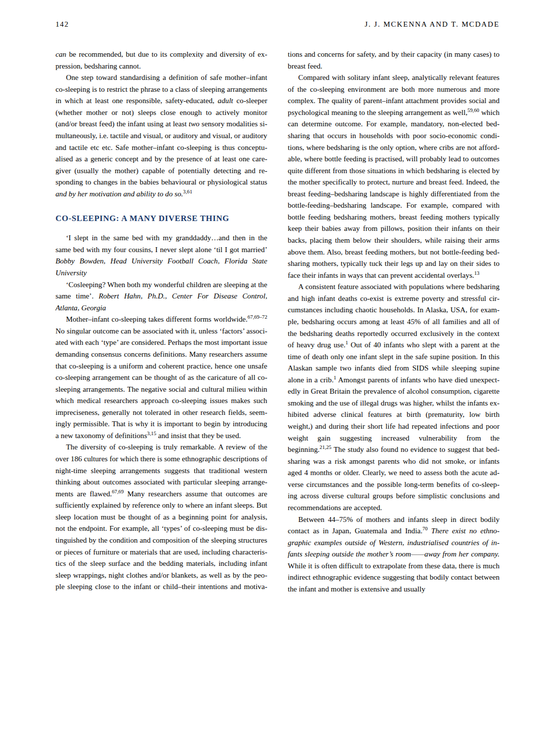142 J. J. MCKENNA AND T. MCDADE
can be recommended, but due to its complexity and diversity of expression, bedsharing cannot.
One step toward standardising a definition of safe mother–infant co-sleeping is to restrict the phrase to a class of sleeping arrangements in which at least one responsible, safety-educated, adult co-sleeper (whether mother or not) sleeps close enough to actively monitor (and/or breast feed) the infant using at least two sensory modalities simultaneously, i.e. tactile and visual, or auditory and visual, or auditory and tactile etc etc. Safe mother–infant co-sleeping is thus conceptualised as a generic concept and by the presence of at least one caregiver (usually the mother) capable of potentially detecting and responding to changes in the babies behavioural or physiological status and by her motivation and ability to do so.3,61
CO-SLEEPING: A MANY DIVERSE THING
‘I slept in the same bed with my granddaddy…and then in the same bed with my four cousins, I never slept alone ‘til I got married’ Bobby Bowden, Head University Football Coach, Florida State University
‘Cosleeping? When both my wonderful children are sleeping at the same time’. Robert Hahn, Ph.D., Center For Disease Control, Atlanta, Georgia
Mother–infant co-sleeping takes different forms worldwide.67,69–72 No singular outcome can be associated with it, unless ‘factors’ associated with each ‘type’ are considered. Perhaps the most important issue demanding consensus concerns definitions. Many researchers assume that co-sleeping is a uniform and coherent practice, hence one unsafe co-sleeping arrangement can be thought of as the caricature of all co-sleeping arrangements. The negative social and cultural milieu within which medical researchers approach co-sleeping issues makes such impreciseness, generally not tolerated in other research fields, seemingly permissible. That is why it is important to begin by introducing a new taxonomy of definitions3,15 and insist that they be used.
The diversity of co-sleeping is truly remarkable. A review of the over 186 cultures for which there is some ethnographic descriptions of night-time sleeping arrangements suggests that traditional western thinking about outcomes associated with particular sleeping arrangements are flawed.67,69 Many researchers assume that outcomes are sufficiently explained by reference only to where an infant sleeps. But sleep location must be thought of as a beginning point for analysis, not the endpoint. For example, all ‘types’ of co-sleeping must be distinguished by the condition and composition of the sleeping structures or pieces of furniture or materials that are used, including characteristics of the sleep surface and the bedding materials, including infant sleep wrappings, night clothes and/or blankets, as well as by the people sleeping close to the infant or child–their intentions and motivations and concerns for safety, and by their capacity (in many cases) to breast feed.
Compared with solitary infant sleep, analytically relevant features of the co-sleeping environment are both more numerous and more complex. The quality of parent–infant attachment provides social and psychological meaning to the sleeping arrangement as well,59,60 which can determine outcome. For example, mandatory, non-elected bedsharing that occurs in households with poor socio-economic conditions, where bedsharing is the only option, where cribs are not affordable, where bottle feeding is practised, will probably lead to outcomes quite different from those situations in which bedsharing is elected by the mother specifically to protect, nurture and breast feed. Indeed, the breast feeding–bedsharing landscape is highly differentiated from the bottle-feeding–bedsharing landscape. For example, compared with bottle feeding bedsharing mothers, breast feeding mothers typically keep their babies away from pillows, position their infants on their backs, placing them below their shoulders, while raising their arms above them. Also, breast feeding mothers, but not bottle-feeding bedsharing mothers, typically tuck their legs up and lay on their sides to face their infants in ways that can prevent accidental overlays.13
A consistent feature associated with populations where bedsharing and high infant deaths co-exist is extreme poverty and stressful circumstances including chaotic households. In Alaska, USA, for example, bedsharing occurs among at least 45% of all families and all of the bedsharing deaths reportedly occurred exclusively in the context of heavy drug use.1 Out of 40 infants who slept with a parent at the time of death only one infant slept in the safe supine position. In this Alaskan sample two infants died from SIDS while sleeping supine alone in a crib.1 Amongst parents of infants who have died unexpectedly in Great Britain the prevalence of alcohol consumption, cigarette smoking and the use of illegal drugs was higher, whilst the infants exhibited adverse clinical features at birth (prematurity, low birth weight,) and during their short life had repeated infections and poor weight gain suggesting increased vulnerability from the beginning.21,25 The study also found no evidence to suggest that bed-sharing was a risk amongst parents who did not smoke, or infants aged 4 months or older. Clearly, we need to assess both the acute adverse circumstances and the possible long-term benefits of co-sleeping across diverse cultural groups before simplistic conclusions and recommendations are accepted.
Between 44–75% of mothers and infants sleep in direct bodily contact as in Japan, Guatemala and India.70 There exist no ethnographic examples outside of Western, industrialised countries of infants sleeping outside the mother’s room——away from her company. While it is often difficult to extrapolate from these data, there is much indirect ethnographic evidence suggesting that bodily contact between the infant and mother is extensive and usually